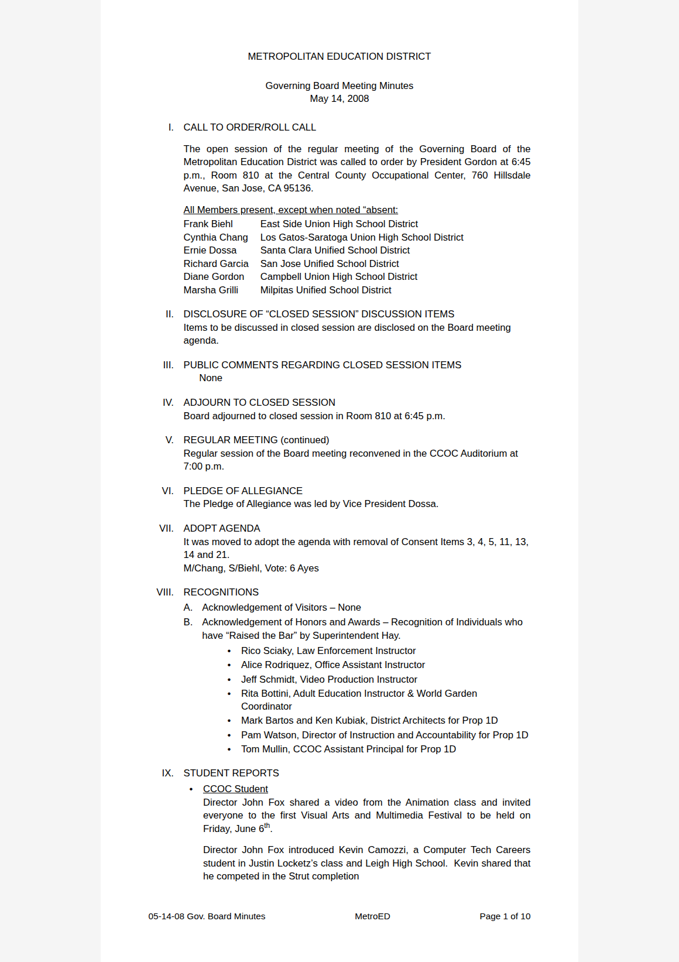METROPOLITAN EDUCATION DISTRICT
Governing Board Meeting Minutes
May 14, 2008
I.
CALL TO ORDER/ROLL CALL
The open session of the regular meeting of the Governing Board of the Metropolitan Education District was called to order by President Gordon at 6:45 p.m., Room 810 at the Central County Occupational Center, 760 Hillsdale Avenue, San Jose, CA 95136.
All Members present, except when noted “absent:
| Frank Biehl | East Side Union High School District |
| Cynthia Chang | Los Gatos-Saratoga Union High School District |
| Ernie Dossa | Santa Clara Unified School District |
| Richard Garcia | San Jose Unified School District |
| Diane Gordon | Campbell Union High School District |
| Marsha Grilli | Milpitas Unified School District |
II.
DISCLOSURE OF “CLOSED SESSION” DISCUSSION ITEMS
Items to be discussed in closed session are disclosed on the Board meeting agenda.
III.
PUBLIC COMMENTS REGARDING CLOSED SESSION ITEMS
None
IV.
ADJOURN TO CLOSED SESSION
Board adjourned to closed session in Room 810 at 6:45 p.m.
V.
REGULAR MEETING (continued)
Regular session of the Board meeting reconvened in the CCOC Auditorium at 7:00 p.m.
VI.
PLEDGE OF ALLEGIANCE
The Pledge of Allegiance was led by Vice President Dossa.
VII.
ADOPT AGENDA
It was moved to adopt the agenda with removal of Consent Items 3, 4, 5, 11, 13, 14 and 21.
M/Chang, S/Biehl, Vote: 6 Ayes
VIII.
RECOGNITIONS
A. Acknowledgement of Visitors – None
B. Acknowledgement of Honors and Awards – Recognition of Individuals who have “Raised the Bar” by Superintendent Hay.
Rico Sciaky, Law Enforcement Instructor
Alice Rodriquez, Office Assistant Instructor
Jeff Schmidt, Video Production Instructor
Rita Bottini, Adult Education Instructor & World Garden Coordinator
Mark Bartos and Ken Kubiak, District Architects for Prop 1D
Pam Watson, Director of Instruction and Accountability for Prop 1D
Tom Mullin, CCOC Assistant Principal for Prop 1D
IX.
STUDENT REPORTS
CCOC Student
Director John Fox shared a video from the Animation class and invited everyone to the first Visual Arts and Multimedia Festival to be held on Friday, June 6th.
Director John Fox introduced Kevin Camozzi, a Computer Tech Careers student in Justin Locketz’s class and Leigh High School. Kevin shared that he competed in the Strut completion
05-14-08 Gov. Board Minutes
MetroED
Page 1 of 10